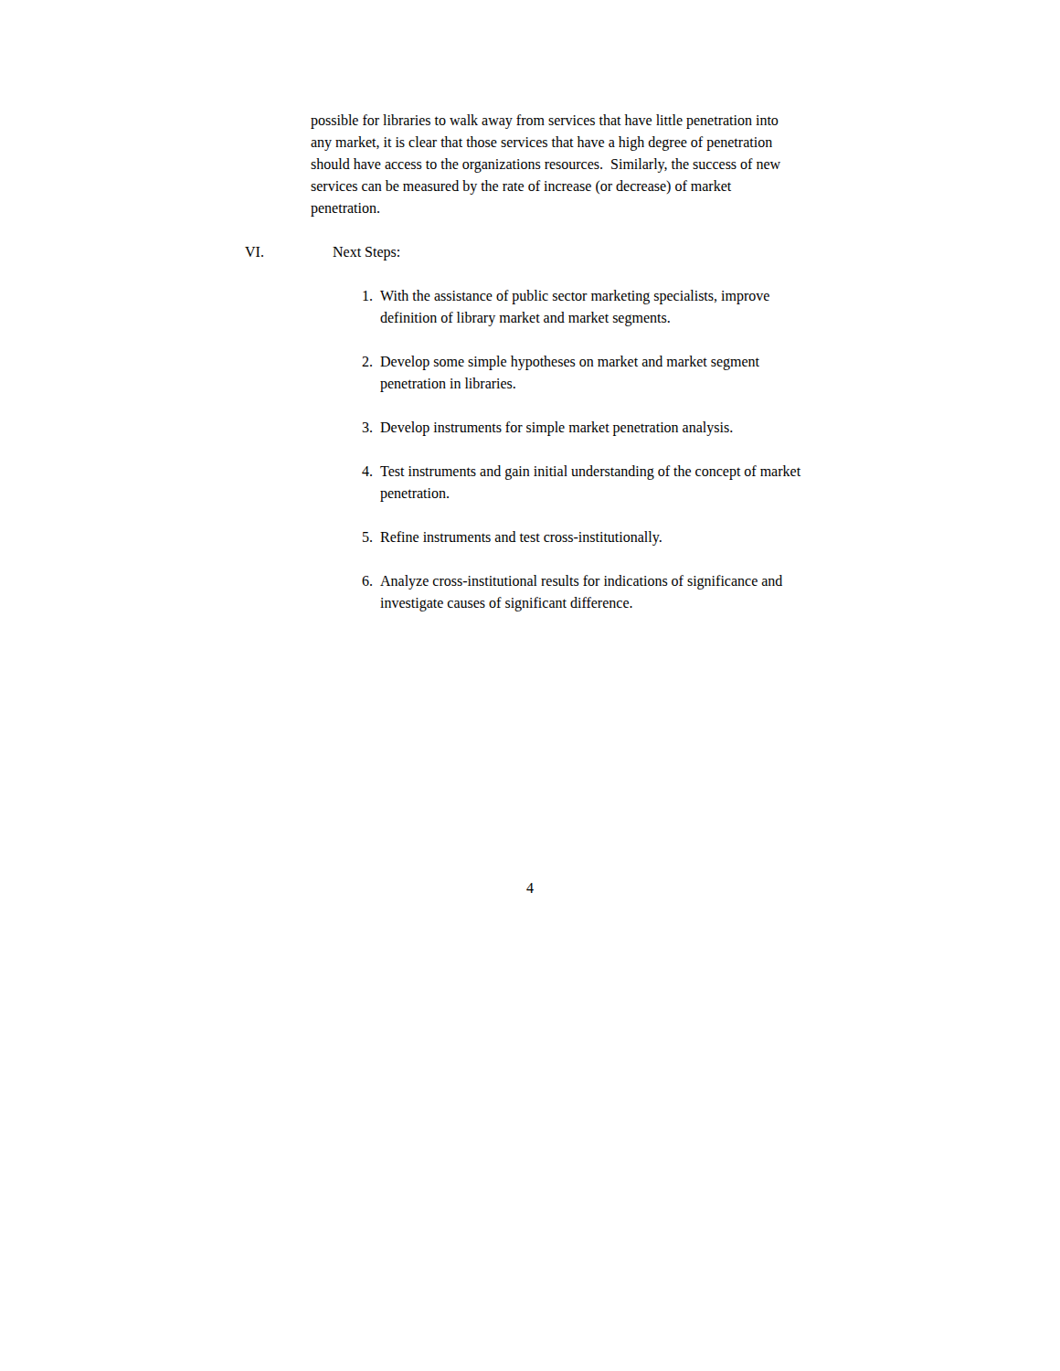possible for libraries to walk away from services that have little penetration into any market, it is clear that those services that have a high degree of penetration should have access to the organizations resources. Similarly, the success of new services can be measured by the rate of increase (or decrease) of market penetration.
VI.
Next Steps:
With the assistance of public sector marketing specialists, improve definition of library market and market segments.
Develop some simple hypotheses on market and market segment penetration in libraries.
Develop instruments for simple market penetration analysis.
Test instruments and gain initial understanding of the concept of market penetration.
Refine instruments and test cross-institutionally.
Analyze cross-institutional results for indications of significance and investigate causes of significant difference.
4